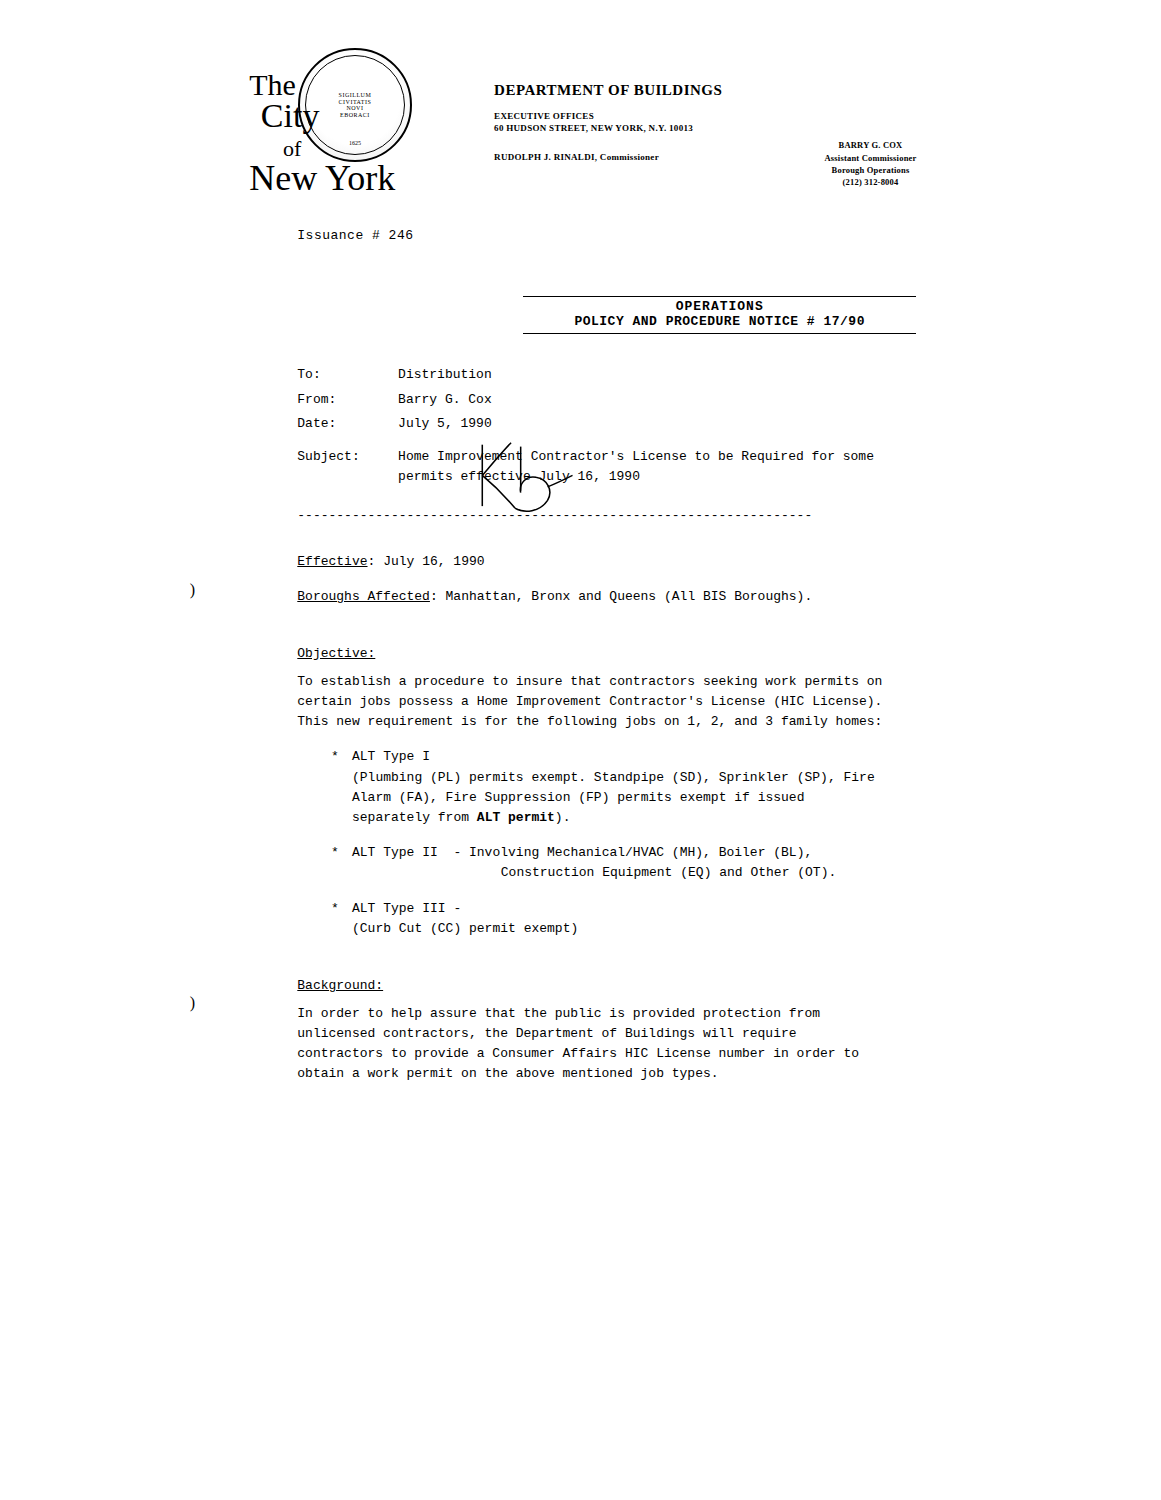SIGILLUM
CIVITATIS
NOVI
EBORACI
1625
The
City
of
New York
DEPARTMENT OF BUILDINGS
EXECUTIVE OFFICES
60 HUDSON STREET, NEW YORK, N.Y. 10013
RUDOLPH J. RINALDI, Commissioner
BARRY G. COX
Assistant Commissioner
Borough Operations
(212) 312-8004
Issuance # 246
OPERATIONS
POLICY AND PROCEDURE NOTICE # 17/90
To:
Distribution
From:
Barry G. Cox
Date:
July 5, 1990
Subject:
Home Improvement Contractor's License to be Required for some permits effective July 16, 1990
------------------------------------------------------------------
Effective: July 16, 1990
Boroughs Affected: Manhattan, Bronx and Queens (All BIS Boroughs).
Objective:
To establish a procedure to insure that contractors seeking work permits on certain jobs possess a Home Improvement Contractor's License (HIC License). This new requirement is for the following jobs on 1, 2, and 3 family homes:
ALT Type I
(Plumbing (PL) permits exempt. Standpipe (SD), Sprinkler (SP), Fire Alarm (FA), Fire Suppression (FP) permits exempt if issued separately from ALT permit).
ALT Type II - Involving Mechanical/HVAC (MH), Boiler (BL),
Construction Equipment (EQ) and Other (OT).
ALT Type III -
(Curb Cut (CC) permit exempt)
Background:
In order to help assure that the public is provided protection from unlicensed contractors, the Department of Buildings will require contractors to provide a Consumer Affairs HIC License number in order to obtain a work permit on the above mentioned job types.
)
)